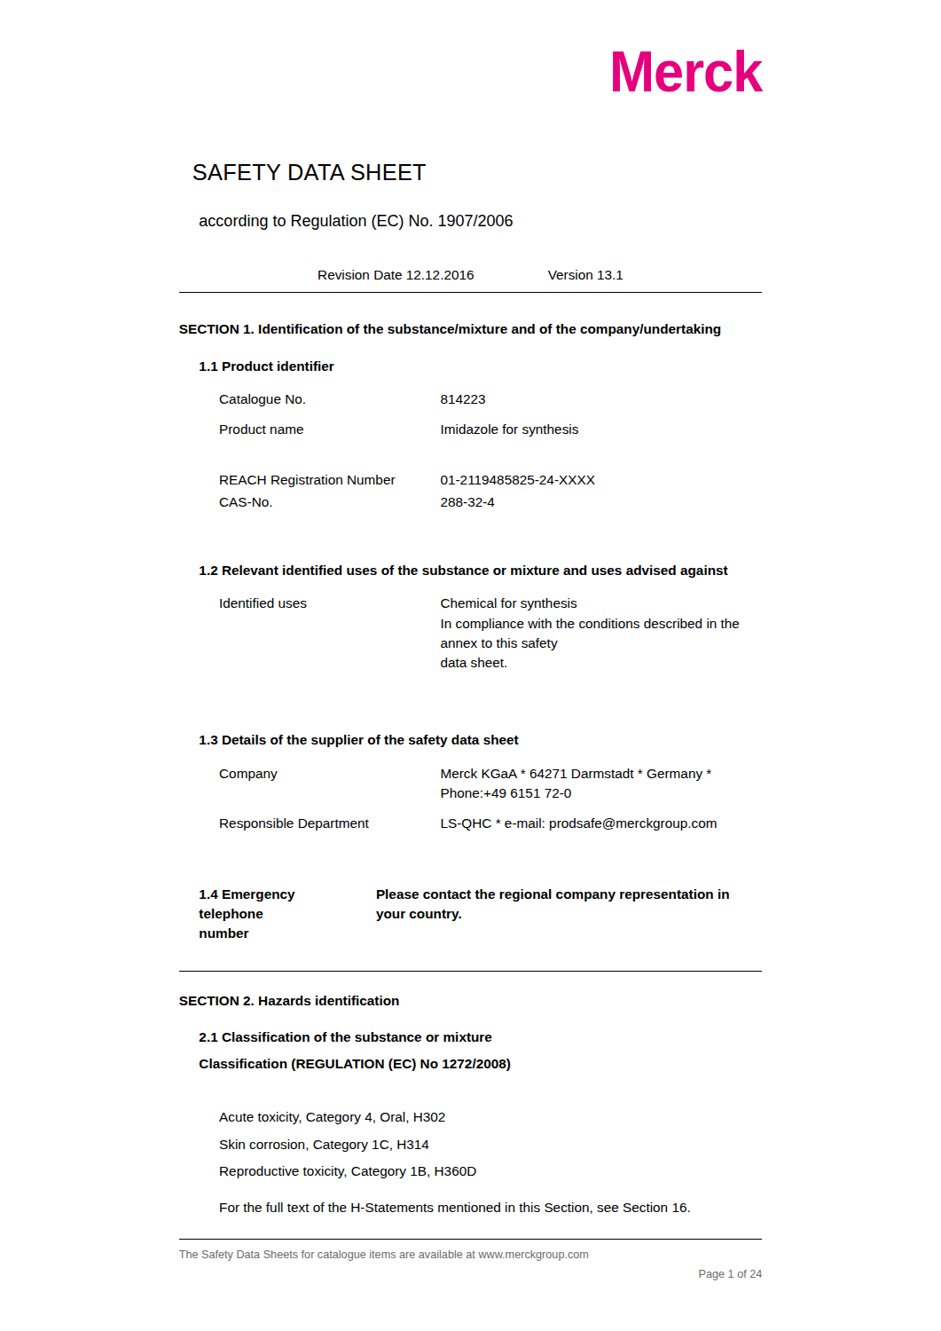Merck
SAFETY DATA SHEET
according to Regulation (EC) No. 1907/2006
Revision Date 12.12.2016 Version 13.1
SECTION 1. Identification of the substance/mixture and of the company/undertaking
1.1 Product identifier
| Catalogue No. | 814223 |
| Product name | Imidazole for synthesis |
| REACH Registration Number | 01-2119485825-24-XXXX |
| CAS-No. | 288-32-4 |
1.2 Relevant identified uses of the substance or mixture and uses advised against
| Identified uses | Chemical for synthesis In compliance with the conditions described in the annex to this safety data sheet. |
1.3 Details of the supplier of the safety data sheet
| Company | Merck KGaA * 64271 Darmstadt * Germany * Phone:+49 6151 72-0 |
| Responsible Department | LS-QHC * e-mail: prodsafe@merckgroup.com |
1.4 Emergency telephone
number
Please contact the regional company representation in your country.
SECTION 2. Hazards identification
2.1 Classification of the substance or mixture
Classification (REGULATION (EC) No 1272/2008)
Acute toxicity, Category 4, Oral, H302
Skin corrosion, Category 1C, H314
Reproductive toxicity, Category 1B, H360D
For the full text of the H-Statements mentioned in this Section, see Section 16.
The Safety Data Sheets for catalogue items are available at www.merckgroup.com
Page 1 of 24